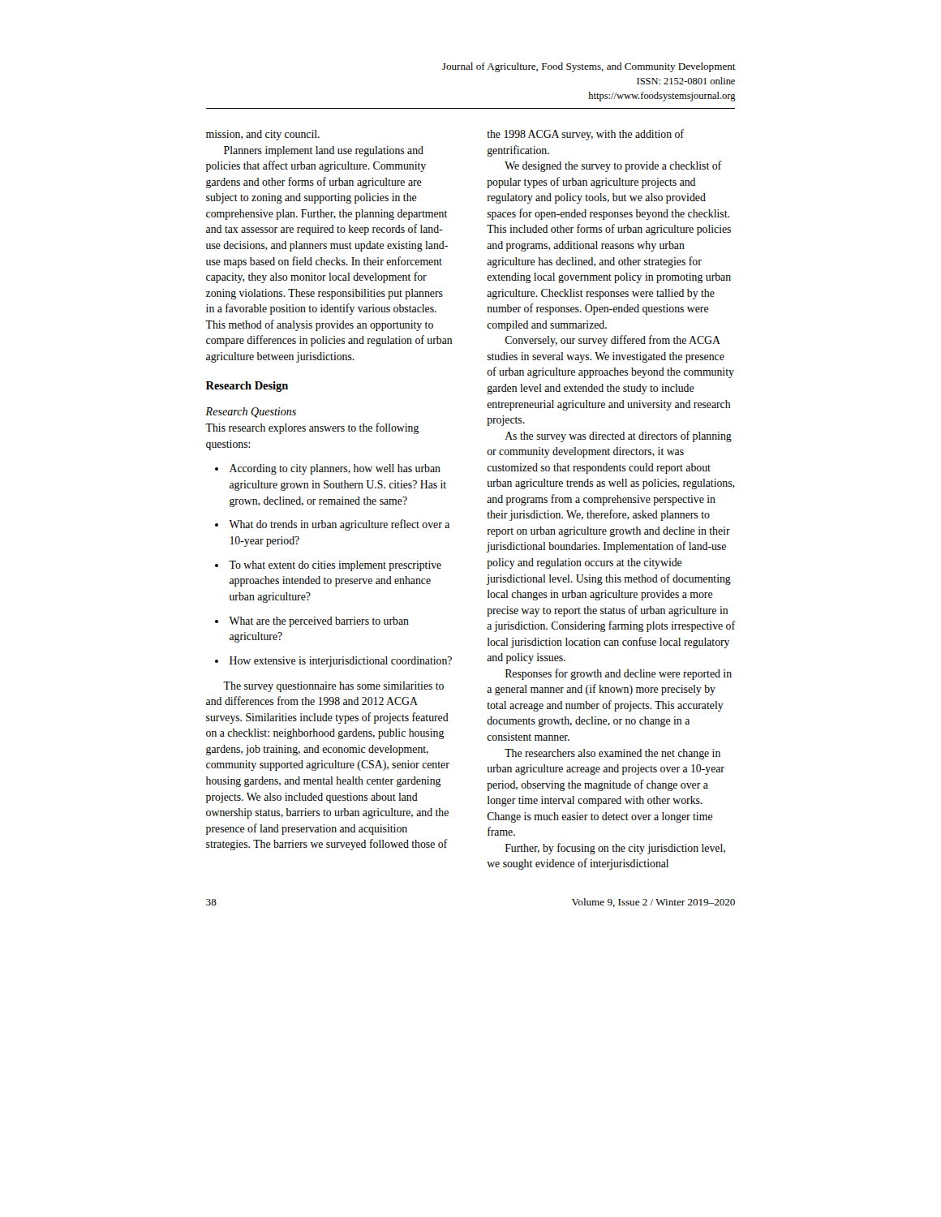Journal of Agriculture, Food Systems, and Community Development
ISSN: 2152-0801 online
https://www.foodsystemsjournal.org
mission, and city council.
Planners implement land use regulations and policies that affect urban agriculture. Community gardens and other forms of urban agriculture are subject to zoning and supporting policies in the comprehensive plan. Further, the planning department and tax assessor are required to keep records of land-use decisions, and planners must update existing land-use maps based on field checks. In their enforcement capacity, they also monitor local development for zoning violations. These responsibilities put planners in a favorable position to identify various obstacles. This method of analysis provides an opportunity to compare differences in policies and regulation of urban agriculture between jurisdictions.
Research Design
Research Questions
This research explores answers to the following questions:
According to city planners, how well has urban agriculture grown in Southern U.S. cities? Has it grown, declined, or remained the same?
What do trends in urban agriculture reflect over a 10-year period?
To what extent do cities implement prescriptive approaches intended to preserve and enhance urban agriculture?
What are the perceived barriers to urban agriculture?
How extensive is interjurisdictional coordination?
The survey questionnaire has some similarities to and differences from the 1998 and 2012 ACGA surveys. Similarities include types of projects featured on a checklist: neighborhood gardens, public housing gardens, job training, and economic development, community supported agriculture (CSA), senior center housing gardens, and mental health center gardening projects. We also included questions about land ownership status, barriers to urban agriculture, and the presence of land preservation and acquisition strategies. The barriers we surveyed followed those of the 1998 ACGA survey, with the addition of gentrification.
We designed the survey to provide a checklist of popular types of urban agriculture projects and regulatory and policy tools, but we also provided spaces for open-ended responses beyond the checklist. This included other forms of urban agriculture policies and programs, additional reasons why urban agriculture has declined, and other strategies for extending local government policy in promoting urban agriculture. Checklist responses were tallied by the number of responses. Open-ended questions were compiled and summarized.
Conversely, our survey differed from the ACGA studies in several ways. We investigated the presence of urban agriculture approaches beyond the community garden level and extended the study to include entrepreneurial agriculture and university and research projects.
As the survey was directed at directors of planning or community development directors, it was customized so that respondents could report about urban agriculture trends as well as policies, regulations, and programs from a comprehensive perspective in their jurisdiction. We, therefore, asked planners to report on urban agriculture growth and decline in their jurisdictional boundaries. Implementation of land-use policy and regulation occurs at the citywide jurisdictional level. Using this method of documenting local changes in urban agriculture provides a more precise way to report the status of urban agriculture in a jurisdiction. Considering farming plots irrespective of local jurisdiction location can confuse local regulatory and policy issues.
Responses for growth and decline were reported in a general manner and (if known) more precisely by total acreage and number of projects. This accurately documents growth, decline, or no change in a consistent manner.
The researchers also examined the net change in urban agriculture acreage and projects over a 10-year period, observing the magnitude of change over a longer time interval compared with other works. Change is much easier to detect over a longer time frame.
Further, by focusing on the city jurisdiction level, we sought evidence of interjurisdictional
38 Volume 9, Issue 2 / Winter 2019–2020